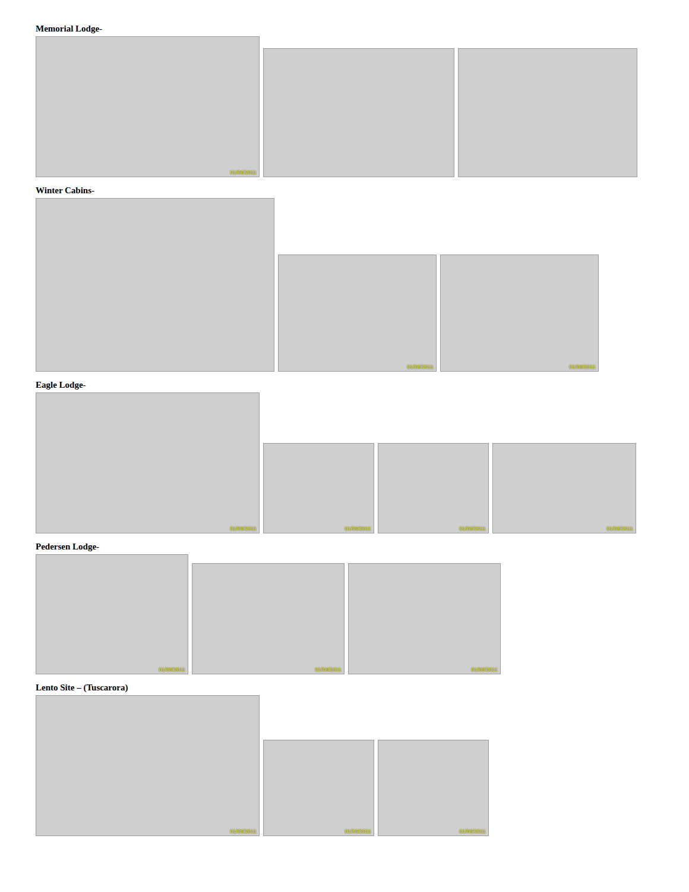Memorial Lodge-
01/08/2011
Winter Cabins-
01/09/2011
01/09/2011
Eagle Lodge-
01/09/2011
01/09/2011
01/09/2011
01/09/2011
Pedersen Lodge-
01/09/2011
01/09/2011
01/09/2011
Lento Site – (Tuscarora)
01/09/2011
01/09/2011
01/09/2011